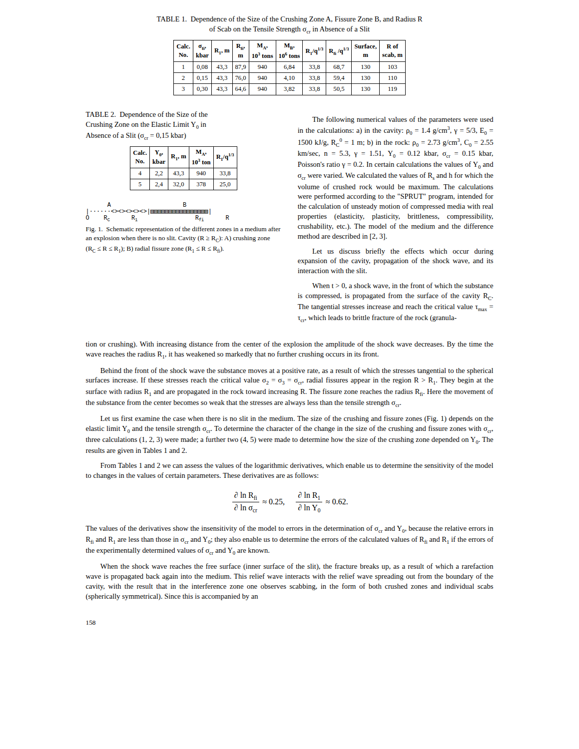TABLE 1. Dependence of the Size of the Crushing Zone A, Fissure Zone B, and Radius R
of Scab on the Tensile Strength σcr in Absence of a Slit
| Calc. No. | σ fi , kbar | R 1 , m | R fi , m | M A , 10 3 tons | M B , 10 6 tons | R 1 /q 1/3 | R fi /q 1/3 | Surface, m | R of scab, m |
| --- | --- | --- | --- | --- | --- | --- | --- | --- | --- |
| 1 | 0,08 | 43,3 | 87,9 | 940 | 6,84 | 33,8 | 68,7 | 130 | 103 |
| 2 | 0,15 | 43,3 | 76,0 | 940 | 4,10 | 33,8 | 59,4 | 130 | 110 |
| 3 | 0,30 | 43,3 | 64,6 | 940 | 3,82 | 33,8 | 50,5 | 130 | 119 |
TABLE 2. Dependence of the Size of the
Crushing Zone on the Elastic Limit Y0 in
Absence of a Slit (σcr = 0,15 kbar)
| Calc. No. | Y 0 , kbar | R 1 , m | M A , 10 3 ton | R 1 /q 1/3 |
| --- | --- | --- | --- | --- |
| 4 | 2,2 | 43,3 | 940 | 33,8 |
| 5 | 2,4 | 32,0 | 378 | 25,0 |
A B |······<><><><><>|▤▤▤▤▤▤▤▤▤▤▤▤▤▤▤▤| O RC R1 Rfi R
Fig. 1. Schematic representation of the different zones in a medium after an explosion when there is no slit. Cavity (R ≥ RC): A) crushing zone (RC ≤ R ≤ R1); B) radial fissure zone (R1 ≤ R ≤ Rfi).
The following numerical values of the parameters were used in the calculations: a) in the cavity: ρ0 = 1.4 g/cm3, γ = 5/3, E0 = 1500 kJ/g, RC0 = 1 m; b) in the rock: ρ0 = 2.73 g/cm3, C0 = 2.55 km/sec, n = 5.3, γ = 1.51, Y0 = 0.12 kbar, σcr = 0.15 kbar, Poisson's ratio γ = 0.2. In certain calculations the values of Y0 and σcr were varied. We calculated the values of Rs and h for which the volume of crushed rock would be maximum. The calculations were performed according to the "SPRUT" program, intended for the calculation of unsteady motion of compressed media with real properties (elasticity, plasticity, brittleness, compressibility, crushability, etc.). The model of the medium and the difference method are described in [2, 3].
Let us discuss briefly the effects which occur during expansion of the cavity, propagation of the shock wave, and its interaction with the slit.
When t > 0, a shock wave, in the front of which the substance is compressed, is propagated from the surface of the cavity RC. The tangential stresses increase and reach the critical value τmax = τcr, which leads to brittle fracture of the rock (granula-
tion or crushing). With increasing distance from the center of the explosion the amplitude of the shock wave decreases. By the time the wave reaches the radius R1, it has weakened so markedly that no further crushing occurs in its front.
Behind the front of the shock wave the substance moves at a positive rate, as a result of which the stresses tangential to the spherical surfaces increase. If these stresses reach the critical value σ2 = σ3 = σcr, radial fissures appear in the region R > R1. They begin at the surface with radius R1 and are propagated in the rock toward increasing R. The fissure zone reaches the radius Rfi. Here the movement of the substance from the center becomes so weak that the stresses are always less than the tensile strength σcr.
Let us first examine the case when there is no slit in the medium. The size of the crushing and fissure zones (Fig. 1) depends on the elastic limit Y0 and the tensile strength σcr. To determine the character of the change in the size of the crushing and fissure zones with σcr, three calculations (1, 2, 3) were made; a further two (4, 5) were made to determine how the size of the crushing zone depended on Y0. The results are given in Tables 1 and 2.
From Tables 1 and 2 we can assess the values of the logarithmic derivatives, which enable us to determine the sensitivity of the model to changes in the values of certain parameters. These derivatives are as follows:
∂ ln Rfi∂ ln σcr ≈ 0.25, ∂ ln R1∂ ln Y0 ≈ 0.62.
The values of the derivatives show the insensitivity of the model to errors in the determination of σcr and Y0, because the relative errors in Rfi and R1 are less than those in σcr and Y0; they also enable us to determine the errors of the calculated values of Rfi and R1 if the errors of the experimentally determined values of σcr and Y0 are known.
When the shock wave reaches the free surface (inner surface of the slit), the fracture breaks up, as a result of which a rarefaction wave is propagated back again into the medium. This relief wave interacts with the relief wave spreading out from the boundary of the cavity, with the result that in the interference zone one observes scabbing, in the form of both crushed zones and individual scabs (spherically symmetrical). Since this is accompanied by an
158